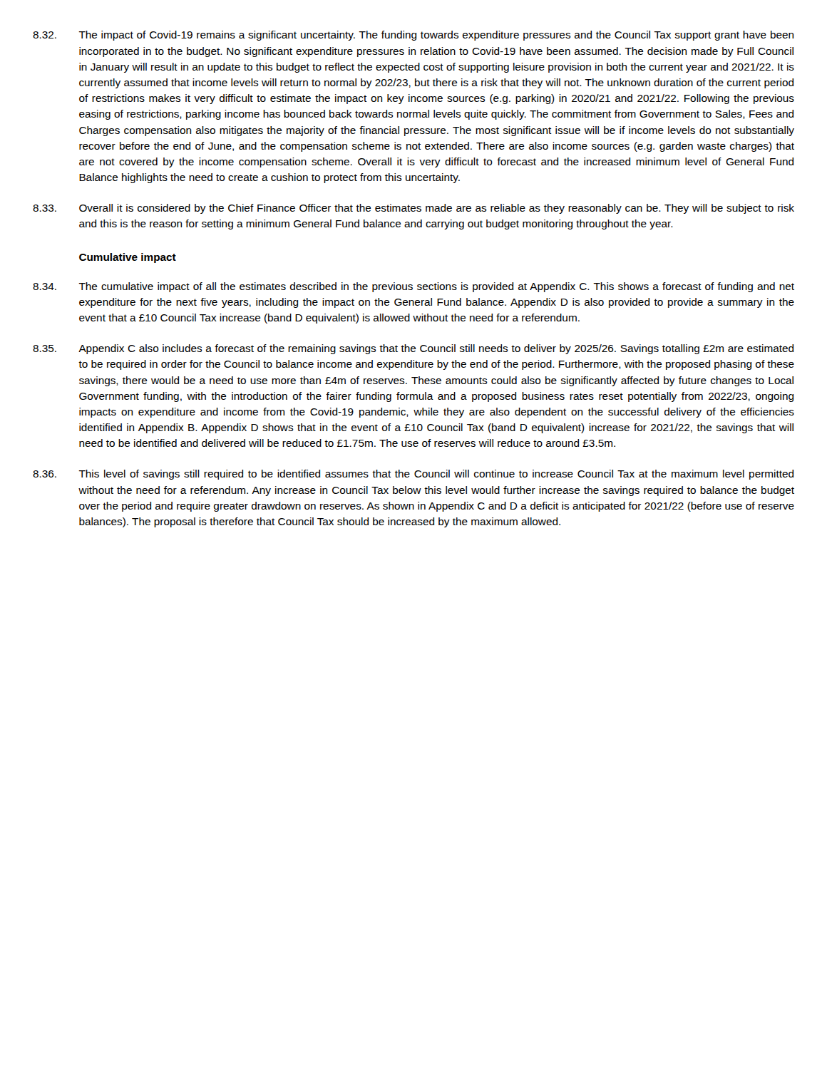8.32.
The impact of Covid-19 remains a significant uncertainty. The funding towards expenditure pressures and the Council Tax support grant have been incorporated in to the budget. No significant expenditure pressures in relation to Covid-19 have been assumed. The decision made by Full Council in January will result in an update to this budget to reflect the expected cost of supporting leisure provision in both the current year and 2021/22. It is currently assumed that income levels will return to normal by 202/23, but there is a risk that they will not. The unknown duration of the current period of restrictions makes it very difficult to estimate the impact on key income sources (e.g. parking) in 2020/21 and 2021/22. Following the previous easing of restrictions, parking income has bounced back towards normal levels quite quickly. The commitment from Government to Sales, Fees and Charges compensation also mitigates the majority of the financial pressure. The most significant issue will be if income levels do not substantially recover before the end of June, and the compensation scheme is not extended. There are also income sources (e.g. garden waste charges) that are not covered by the income compensation scheme. Overall it is very difficult to forecast and the increased minimum level of General Fund Balance highlights the need to create a cushion to protect from this uncertainty.
8.33.
Overall it is considered by the Chief Finance Officer that the estimates made are as reliable as they reasonably can be. They will be subject to risk and this is the reason for setting a minimum General Fund balance and carrying out budget monitoring throughout the year.
Cumulative impact
8.34.
The cumulative impact of all the estimates described in the previous sections is provided at Appendix C. This shows a forecast of funding and net expenditure for the next five years, including the impact on the General Fund balance. Appendix D is also provided to provide a summary in the event that a £10 Council Tax increase (band D equivalent) is allowed without the need for a referendum.
8.35.
Appendix C also includes a forecast of the remaining savings that the Council still needs to deliver by 2025/26. Savings totalling £2m are estimated to be required in order for the Council to balance income and expenditure by the end of the period. Furthermore, with the proposed phasing of these savings, there would be a need to use more than £4m of reserves. These amounts could also be significantly affected by future changes to Local Government funding, with the introduction of the fairer funding formula and a proposed business rates reset potentially from 2022/23, ongoing impacts on expenditure and income from the Covid-19 pandemic, while they are also dependent on the successful delivery of the efficiencies identified in Appendix B. Appendix D shows that in the event of a £10 Council Tax (band D equivalent) increase for 2021/22, the savings that will need to be identified and delivered will be reduced to £1.75m. The use of reserves will reduce to around £3.5m.
8.36.
This level of savings still required to be identified assumes that the Council will continue to increase Council Tax at the maximum level permitted without the need for a referendum. Any increase in Council Tax below this level would further increase the savings required to balance the budget over the period and require greater drawdown on reserves. As shown in Appendix C and D a deficit is anticipated for 2021/22 (before use of reserve balances). The proposal is therefore that Council Tax should be increased by the maximum allowed.